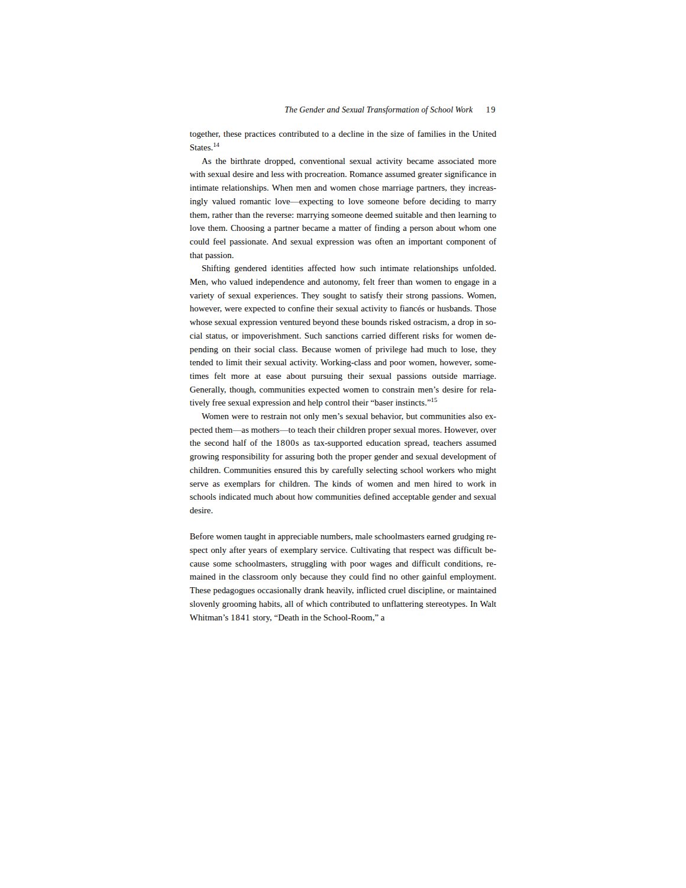The Gender and Sexual Transformation of School Work 19
together, these practices contributed to a decline in the size of families in the United States.14
As the birthrate dropped, conventional sexual activity became associated more with sexual desire and less with procreation. Romance assumed greater significance in intimate relationships. When men and women chose marriage partners, they increasingly valued romantic love—expecting to love someone before deciding to marry them, rather than the reverse: marrying someone deemed suitable and then learning to love them. Choosing a partner became a matter of finding a person about whom one could feel passionate. And sexual expression was often an important component of that passion.
Shifting gendered identities affected how such intimate relationships unfolded. Men, who valued independence and autonomy, felt freer than women to engage in a variety of sexual experiences. They sought to satisfy their strong passions. Women, however, were expected to confine their sexual activity to fiancés or husbands. Those whose sexual expression ventured beyond these bounds risked ostracism, a drop in social status, or impoverishment. Such sanctions carried different risks for women depending on their social class. Because women of privilege had much to lose, they tended to limit their sexual activity. Working-class and poor women, however, sometimes felt more at ease about pursuing their sexual passions outside marriage. Generally, though, communities expected women to constrain men’s desire for relatively free sexual expression and help control their “baser instincts.”15
Women were to restrain not only men’s sexual behavior, but communities also expected them—as mothers—to teach their children proper sexual mores. However, over the second half of the 1800s as tax-supported education spread, teachers assumed growing responsibility for assuring both the proper gender and sexual development of children. Communities ensured this by carefully selecting school workers who might serve as exemplars for children. The kinds of women and men hired to work in schools indicated much about how communities defined acceptable gender and sexual desire.
Before women taught in appreciable numbers, male schoolmasters earned grudging respect only after years of exemplary service. Cultivating that respect was difficult because some schoolmasters, struggling with poor wages and difficult conditions, remained in the classroom only because they could find no other gainful employment. These pedagogues occasionally drank heavily, inflicted cruel discipline, or maintained slovenly grooming habits, all of which contributed to unflattering stereotypes. In Walt Whitman’s 1841 story, “Death in the School-Room,” a